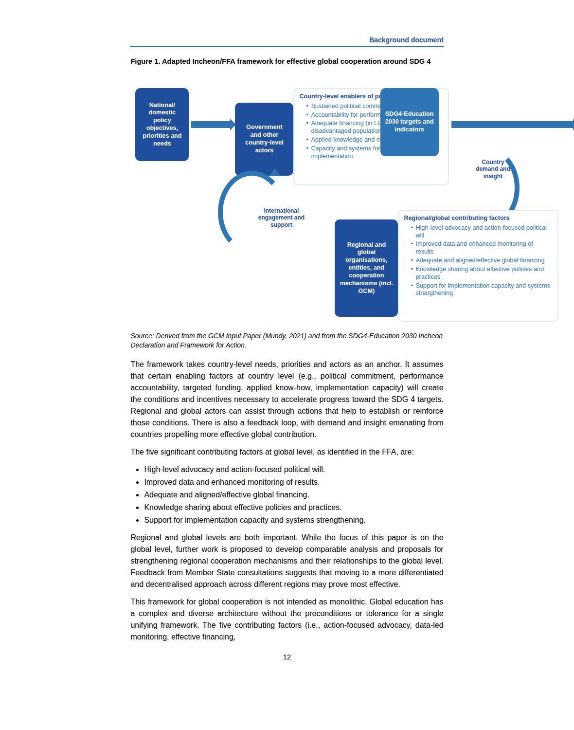Background document
Figure 1. Adapted Incheon/FFA framework for effective global cooperation around SDG 4
National/ domestic policy objectives, priorities and needs
Government and other country-level actors
Country-level enablers of progress
Sustained political commitment
Accountability for performance and results
Adequate financing (in LDCs and for disadvantaged populations)
Applied knowledge and evidence
Capacity and systems for planning and implementation
SDG4-Education 2030 targets and indicators
Country demand and insight
International engagement and support
Regional and global organisations, entities, and cooperation mechanisms (incl. GCM)
Regional/global contributing factors
High-level advocacy and action-focused political will
Improved data and enhanced monitoring of results
Adequate and aligned/effective global financing
Knowledge sharing about effective policies and practices
Support for implementation capacity and systems strengthening
Source: Derived from the GCM Input Paper (Mundy, 2021) and from the SDG4-Education 2030 Incheon Declaration and Framework for Action.
The framework takes country-level needs, priorities and actors as an anchor. It assumes that certain enabling factors at country level (e.g., political commitment, performance accountability, targeted funding, applied know-how, implementation capacity) will create the conditions and incentives necessary to accelerate progress toward the SDG 4 targets. Regional and global actors can assist through actions that help to establish or reinforce those conditions. There is also a feedback loop, with demand and insight emanating from countries propelling more effective global contribution.
The five significant contributing factors at global level, as identified in the FFA, are:
High-level advocacy and action-focused political will.
Improved data and enhanced monitoring of results.
Adequate and aligned/effective global financing.
Knowledge sharing about effective policies and practices.
Support for implementation capacity and systems strengthening.
Regional and global levels are both important. While the focus of this paper is on the global level, further work is proposed to develop comparable analysis and proposals for strengthening regional cooperation mechanisms and their relationships to the global level. Feedback from Member State consultations suggests that moving to a more differentiated and decentralised approach across different regions may prove most effective.
This framework for global cooperation is not intended as monolithic. Global education has a complex and diverse architecture without the preconditions or tolerance for a single unifying framework. The five contributing factors (i.e., action-focused advocacy, data-led monitoring, effective financing,
12